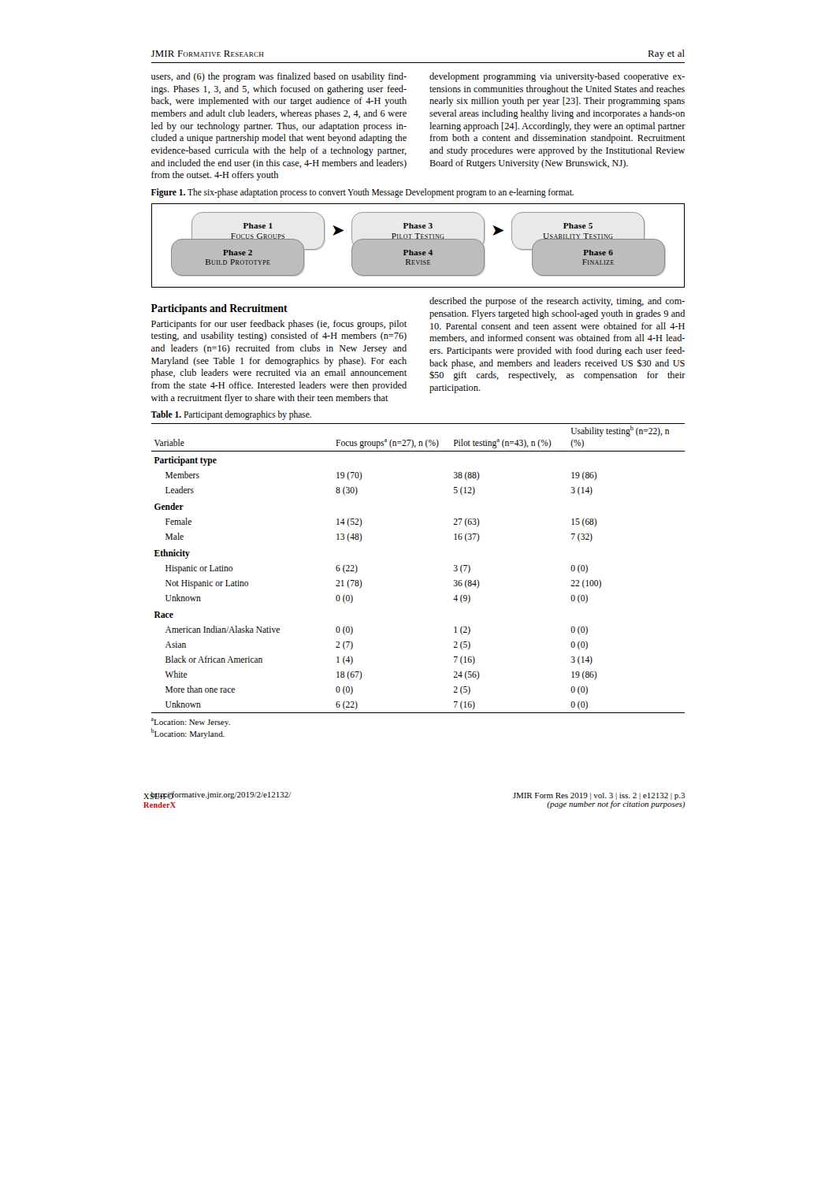JMIR Formative Research
Ray et al
users, and (6) the program was finalized based on usability findings. Phases 1, 3, and 5, which focused on gathering user feedback, were implemented with our target audience of 4-H youth members and adult club leaders, whereas phases 2, 4, and 6 were led by our technology partner. Thus, our adaptation process included a unique partnership model that went beyond adapting the evidence-based curricula with the help of a technology partner, and included the end user (in this case, 4-H members and leaders) from the outset. 4-H offers youth
development programming via university-based cooperative extensions in communities throughout the United States and reaches nearly six million youth per year [23]. Their programming spans several areas including healthy living and incorporates a hands-on learning approach [24]. Accordingly, they were an optimal partner from both a content and dissemination standpoint. Recruitment and study procedures were approved by the Institutional Review Board of Rutgers University (New Brunswick, NJ).
Figure 1. The six-phase adaptation process to convert Youth Message Development program to an e-learning format.
Phase 1
Focus Groups
➤
Phase 3
Pilot Testing
➤
Phase 5
Usability Testing
Phase 2
Build Prototype
Phase 4
Revise
Phase 6
Finalize
Participants and Recruitment
Participants for our user feedback phases (ie, focus groups, pilot testing, and usability testing) consisted of 4-H members (n=76) and leaders (n=16) recruited from clubs in New Jersey and Maryland (see Table 1 for demographics by phase). For each phase, club leaders were recruited via an email announcement from the state 4-H office. Interested leaders were then provided with a recruitment flyer to share with their teen members that
described the purpose of the research activity, timing, and compensation. Flyers targeted high school-aged youth in grades 9 and 10. Parental consent and teen assent were obtained for all 4-H members, and informed consent was obtained from all 4-H leaders. Participants were provided with food during each user feedback phase, and members and leaders received US $30 and US $50 gift cards, respectively, as compensation for their participation.
Table 1. Participant demographics by phase.
| Variable | Focus groups a (n=27), n (%) | Pilot testing a (n=43), n (%) | Usability testing b (n=22), n (%) |
| --- | --- | --- | --- |
| Participant type |
| Members | 19 (70) | 38 (88) | 19 (86) |
| Leaders | 8 (30) | 5 (12) | 3 (14) |
| Gender |
| Female | 14 (52) | 27 (63) | 15 (68) |
| Male | 13 (48) | 16 (37) | 7 (32) |
| Ethnicity |
| Hispanic or Latino | 6 (22) | 3 (7) | 0 (0) |
| Not Hispanic or Latino | 21 (78) | 36 (84) | 22 (100) |
| Unknown | 0 (0) | 4 (9) | 0 (0) |
| Race |
| American Indian/Alaska Native | 0 (0) | 1 (2) | 0 (0) |
| Asian | 2 (7) | 2 (5) | 0 (0) |
| Black or African American | 1 (4) | 7 (16) | 3 (14) |
| White | 18 (67) | 24 (56) | 19 (86) |
| More than one race | 0 (0) | 2 (5) | 0 (0) |
| Unknown | 6 (22) | 7 (16) | 0 (0) |
aLocation: New Jersey.
bLocation: Maryland.
http://formative.jmir.org/2019/2/e12132/
JMIR Form Res 2019 | vol. 3 | iss. 2 | e12132 | p.3
(page number not for citation purposes)
XSL•FO
RenderX